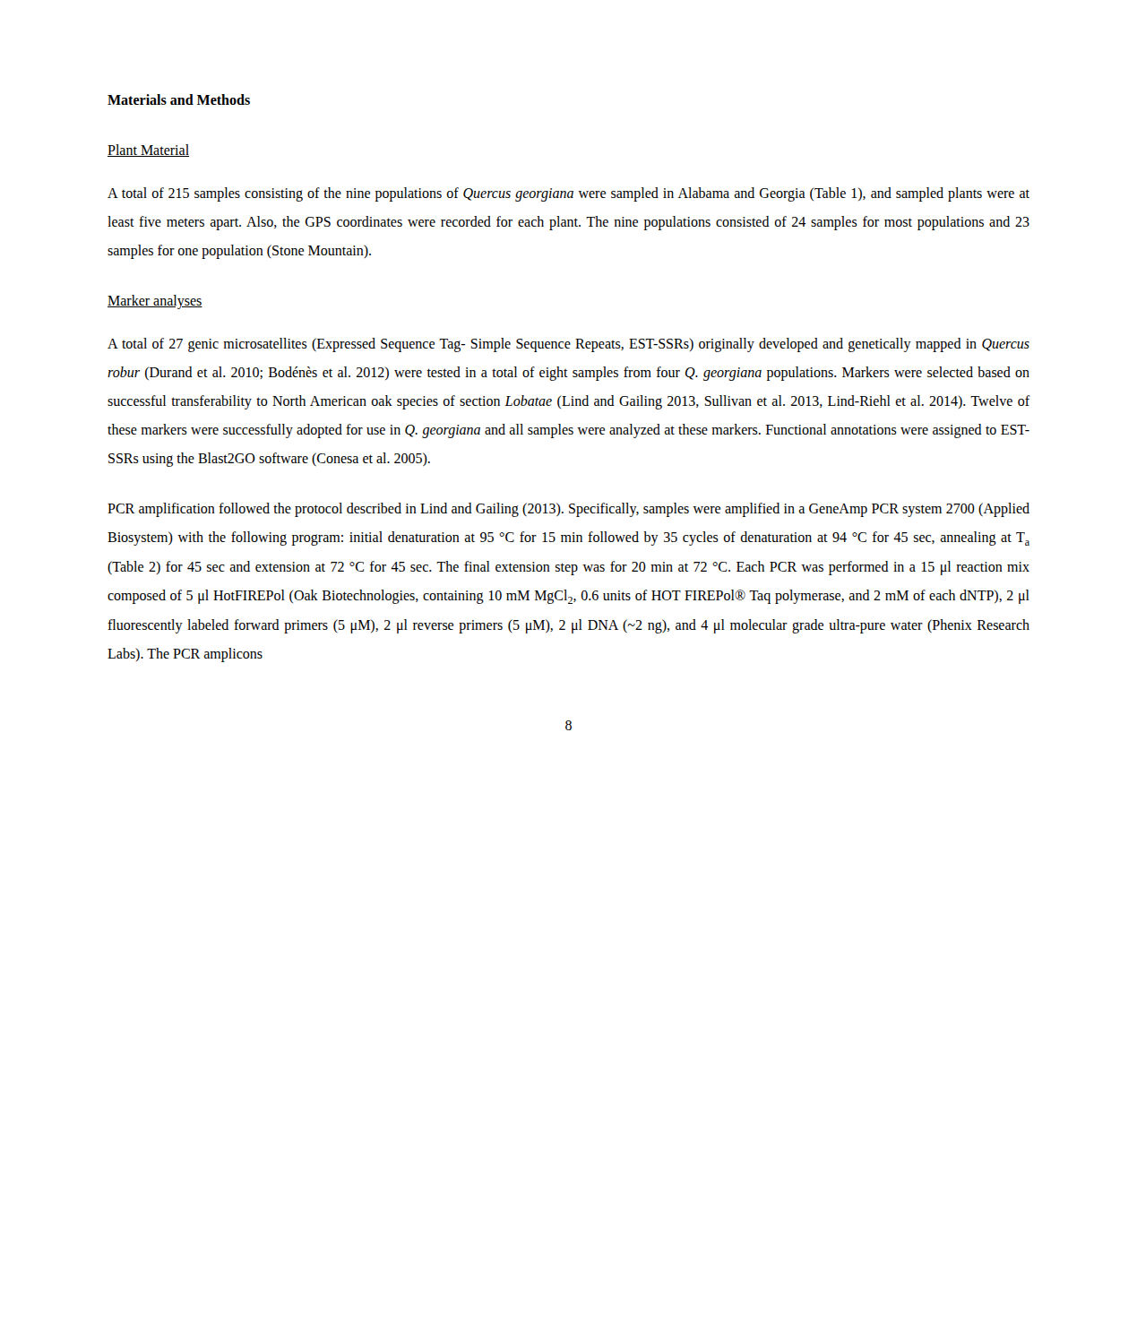Materials and Methods
Plant Material
A total of 215 samples consisting of the nine populations of Quercus georgiana were sampled in Alabama and Georgia (Table 1), and sampled plants were at least five meters apart. Also, the GPS coordinates were recorded for each plant. The nine populations consisted of 24 samples for most populations and 23 samples for one population (Stone Mountain).
Marker analyses
A total of 27 genic microsatellites (Expressed Sequence Tag- Simple Sequence Repeats, EST-SSRs) originally developed and genetically mapped in Quercus robur (Durand et al. 2010; Bodénès et al. 2012) were tested in a total of eight samples from four Q. georgiana populations. Markers were selected based on successful transferability to North American oak species of section Lobatae (Lind and Gailing 2013, Sullivan et al. 2013, Lind-Riehl et al. 2014). Twelve of these markers were successfully adopted for use in Q. georgiana and all samples were analyzed at these markers. Functional annotations were assigned to EST-SSRs using the Blast2GO software (Conesa et al. 2005).
PCR amplification followed the protocol described in Lind and Gailing (2013). Specifically, samples were amplified in a GeneAmp PCR system 2700 (Applied Biosystem) with the following program: initial denaturation at 95 °C for 15 min followed by 35 cycles of denaturation at 94 °C for 45 sec, annealing at Ta (Table 2) for 45 sec and extension at 72 °C for 45 sec. The final extension step was for 20 min at 72 °C. Each PCR was performed in a 15 μl reaction mix composed of 5 μl HotFIREPol (Oak Biotechnologies, containing 10 mM MgCl2, 0.6 units of HOT FIREPol® Taq polymerase, and 2 mM of each dNTP), 2 μl fluorescently labeled forward primers (5 μM), 2 μl reverse primers (5 μM), 2 μl DNA (~2 ng), and 4 μl molecular grade ultra-pure water (Phenix Research Labs). The PCR amplicons
8